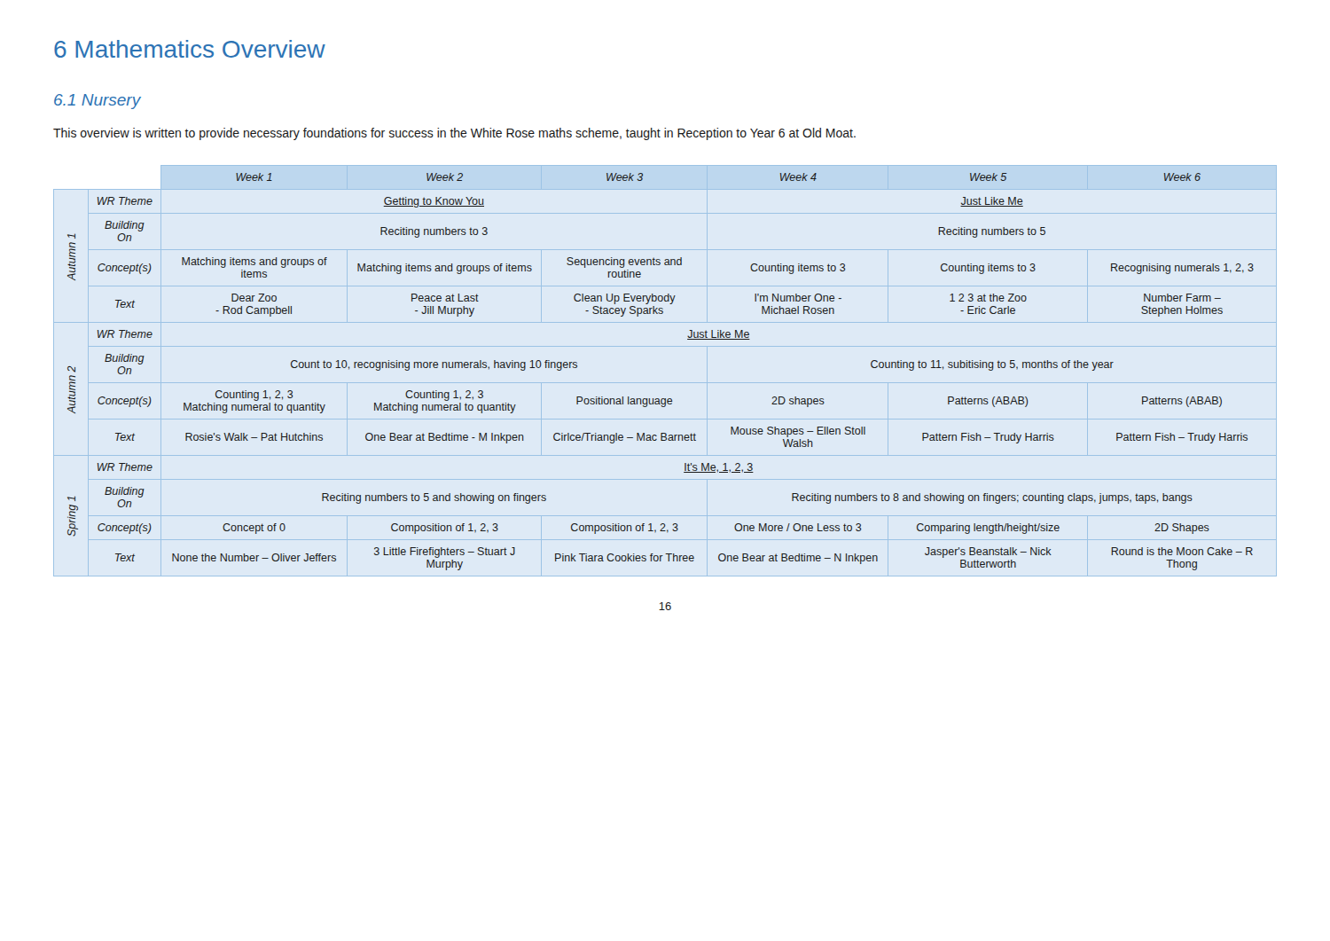6 Mathematics Overview
6.1 Nursery
This overview is written to provide necessary foundations for success in the White Rose maths scheme, taught in Reception to Year 6 at Old Moat.
| | Week 1 | Week 2 | Week 3 | Week 4 | Week 5 | Week 6 |
| --- | --- | --- | --- | --- | --- | --- |
| Autumn 1 | WR Theme | Getting to Know You | Just Like Me |
| Building On | Reciting numbers to 3 | Reciting numbers to 5 |
| Concept(s) | Matching items and groups of items | Matching items and groups of items | Sequencing events and routine | Counting items to 3 | Counting items to 3 | Recognising numerals 1, 2, 3 |
| Text | Dear Zoo - Rod Campbell | Peace at Last - Jill Murphy | Clean Up Everybody - Stacey Sparks | I'm Number One - Michael Rosen | 1 2 3 at the Zoo - Eric Carle | Number Farm – Stephen Holmes |
| Autumn 2 | WR Theme | Just Like Me |
| Building On | Count to 10, recognising more numerals, having 10 fingers | Counting to 11, subitising to 5, months of the year |
| Concept(s) | Counting 1, 2, 3 Matching numeral to quantity | Counting 1, 2, 3 Matching numeral to quantity | Positional language | 2D shapes | Patterns (ABAB) | Patterns (ABAB) |
| Text | Rosie's Walk – Pat Hutchins | One Bear at Bedtime - M Inkpen | Cirlce/Triangle – Mac Barnett | Mouse Shapes – Ellen Stoll Walsh | Pattern Fish – Trudy Harris | Pattern Fish – Trudy Harris |
| Spring 1 | WR Theme | It's Me, 1, 2, 3 |
| Building On | Reciting numbers to 5 and showing on fingers | Reciting numbers to 8 and showing on fingers; counting claps, jumps, taps, bangs |
| Concept(s) | Concept of 0 | Composition of 1, 2, 3 | Composition of 1, 2, 3 | One More / One Less to 3 | Comparing length/height/size | 2D Shapes |
| Text | None the Number – Oliver Jeffers | 3 Little Firefighters – Stuart J Murphy | Pink Tiara Cookies for Three | One Bear at Bedtime – N Inkpen | Jasper's Beanstalk – Nick Butterworth | Round is the Moon Cake – R Thong |
16